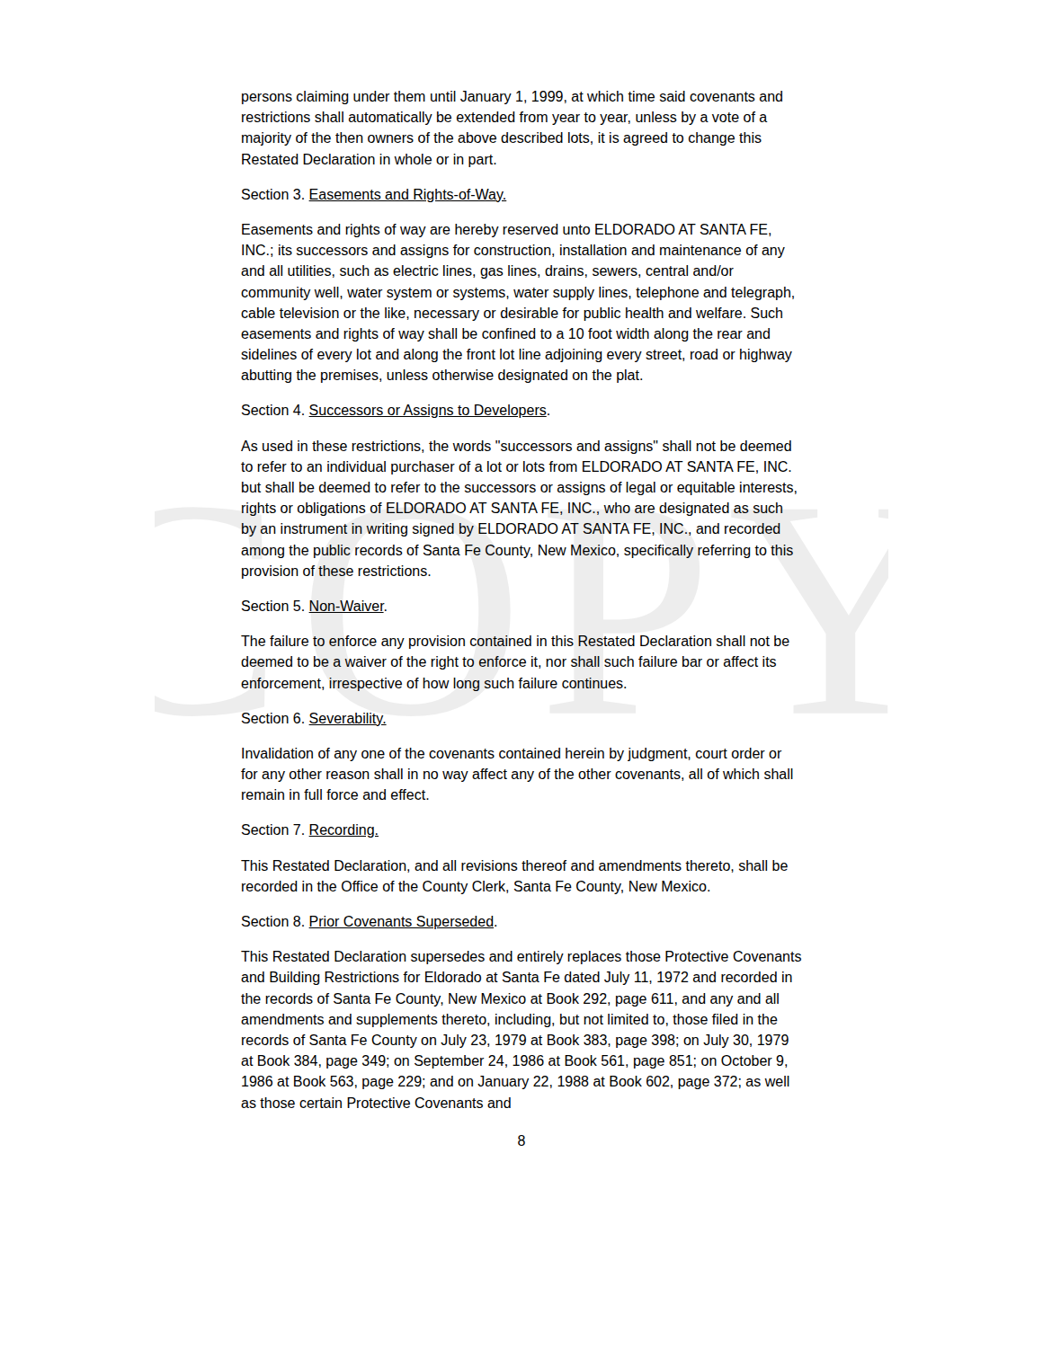COPY
persons claiming under them until January 1, 1999, at which time said covenants and restrictions shall automatically be extended from year to year, unless by a vote of a majority of the then owners of the above described lots, it is agreed to change this Restated Declaration in whole or in part.
Section 3. Easements and Rights-of-Way.
Easements and rights of way are hereby reserved unto ELDORADO AT SANTA FE, INC.; its successors and assigns for construction, installation and maintenance of any and all utilities, such as electric lines, gas lines, drains, sewers, central and/or community well, water system or systems, water supply lines, telephone and telegraph, cable television or the like, necessary or desirable for public health and welfare. Such easements and rights of way shall be confined to a 10 foot width along the rear and sidelines of every lot and along the front lot line adjoining every street, road or highway abutting the premises, unless otherwise designated on the plat.
Section 4. Successors or Assigns to Developers.
As used in these restrictions, the words "successors and assigns" shall not be deemed to refer to an individual purchaser of a lot or lots from ELDORADO AT SANTA FE, INC. but shall be deemed to refer to the successors or assigns of legal or equitable interests, rights or obligations of ELDORADO AT SANTA FE, INC., who are designated as such by an instrument in writing signed by ELDORADO AT SANTA FE, INC., and recorded among the public records of Santa Fe County, New Mexico, specifically referring to this provision of these restrictions.
Section 5. Non-Waiver.
The failure to enforce any provision contained in this Restated Declaration shall not be deemed to be a waiver of the right to enforce it, nor shall such failure bar or affect its enforcement, irrespective of how long such failure continues.
Section 6. Severability.
Invalidation of any one of the covenants contained herein by judgment, court order or for any other reason shall in no way affect any of the other covenants, all of which shall remain in full force and effect.
Section 7. Recording.
This Restated Declaration, and all revisions thereof and amendments thereto, shall be recorded in the Office of the County Clerk, Santa Fe County, New Mexico.
Section 8. Prior Covenants Superseded.
This Restated Declaration supersedes and entirely replaces those Protective Covenants and Building Restrictions for Eldorado at Santa Fe dated July 11, 1972 and recorded in the records of Santa Fe County, New Mexico at Book 292, page 611, and any and all amendments and supplements thereto, including, but not limited to, those filed in the records of Santa Fe County on July 23, 1979 at Book 383, page 398; on July 30, 1979 at Book 384, page 349; on September 24, 1986 at Book 561, page 851; on October 9, 1986 at Book 563, page 229; and on January 22, 1988 at Book 602, page 372; as well as those certain Protective Covenants and
8